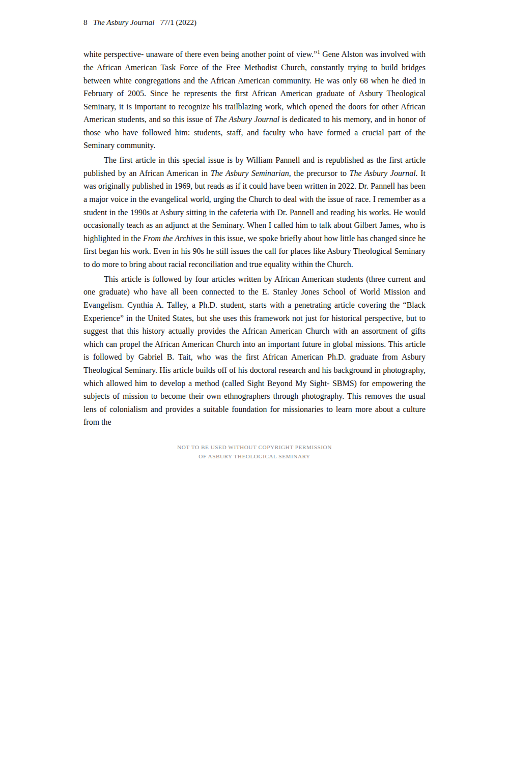8 The Asbury Journal 77/1 (2022)
white perspective- unaware of there even being another point of view.”1 Gene Alston was involved with the African American Task Force of the Free Methodist Church, constantly trying to build bridges between white congregations and the African American community. He was only 68 when he died in February of 2005. Since he represents the first African American graduate of Asbury Theological Seminary, it is important to recognize his trailblazing work, which opened the doors for other African American students, and so this issue of The Asbury Journal is dedicated to his memory, and in honor of those who have followed him: students, staff, and faculty who have formed a crucial part of the Seminary community.
The first article in this special issue is by William Pannell and is republished as the first article published by an African American in The Asbury Seminarian, the precursor to The Asbury Journal. It was originally published in 1969, but reads as if it could have been written in 2022. Dr. Pannell has been a major voice in the evangelical world, urging the Church to deal with the issue of race. I remember as a student in the 1990s at Asbury sitting in the cafeteria with Dr. Pannell and reading his works. He would occasionally teach as an adjunct at the Seminary. When I called him to talk about Gilbert James, who is highlighted in the From the Archives in this issue, we spoke briefly about how little has changed since he first began his work. Even in his 90s he still issues the call for places like Asbury Theological Seminary to do more to bring about racial reconciliation and true equality within the Church.
This article is followed by four articles written by African American students (three current and one graduate) who have all been connected to the E. Stanley Jones School of World Mission and Evangelism. Cynthia A. Talley, a Ph.D. student, starts with a penetrating article covering the “Black Experience” in the United States, but she uses this framework not just for historical perspective, but to suggest that this history actually provides the African American Church with an assortment of gifts which can propel the African American Church into an important future in global missions. This article is followed by Gabriel B. Tait, who was the first African American Ph.D. graduate from Asbury Theological Seminary. His article builds off of his doctoral research and his background in photography, which allowed him to develop a method (called Sight Beyond My Sight- SBMS) for empowering the subjects of mission to become their own ethnographers through photography. This removes the usual lens of colonialism and provides a suitable foundation for missionaries to learn more about a culture from the
Not to be used without copyright permission
of Asbury Theological Seminary